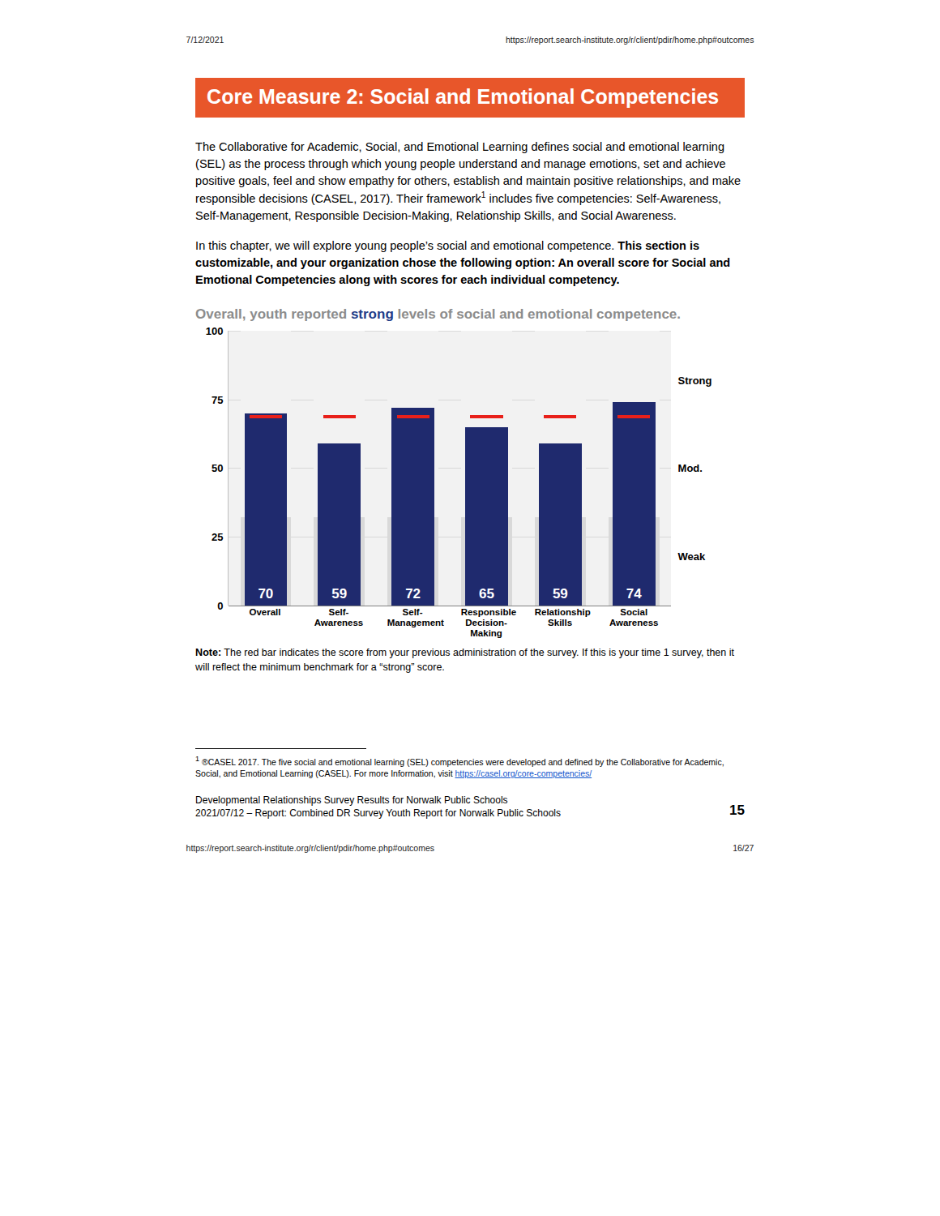7/12/2021 https://report.search-institute.org/r/client/pdir/home.php#outcomes
Core Measure 2: Social and Emotional Competencies
The Collaborative for Academic, Social, and Emotional Learning defines social and emotional learning (SEL) as the process through which young people understand and manage emotions, set and achieve positive goals, feel and show empathy for others, establish and maintain positive relationships, and make responsible decisions (CASEL, 2017). Their framework1 includes five competencies: Self-Awareness, Self-Management, Responsible Decision-Making, Relationship Skills, and Social Awareness.
In this chapter, we will explore young people’s social and emotional competence. This section is customizable, and your organization chose the following option: An overall score for Social and Emotional Competencies along with scores for each individual competency.
Overall, youth reported strong levels of social and emotional competence.
100 75 50 25 0
70
59
72
65
59
74
Strong Mod. Weak
Overall
Self-Awareness
Self-Management
Responsible
Decision-Making
Relationship
Skills
Social Awareness
Note: The red bar indicates the score from your previous administration of the survey. If this is your time 1 survey, then it will reflect the minimum benchmark for a “strong” score.
1 ®CASEL 2017. The five social and emotional learning (SEL) competencies were developed and defined by the Collaborative for Academic, Social, and Emotional Learning (CASEL). For more Information, visit https://casel.org/core-competencies/
Developmental Relationships Survey Results for Norwalk Public Schools
2021/07/12 – Report: Combined DR Survey Youth Report for Norwalk Public Schools
15
https://report.search-institute.org/r/client/pdir/home.php#outcomes 16/27